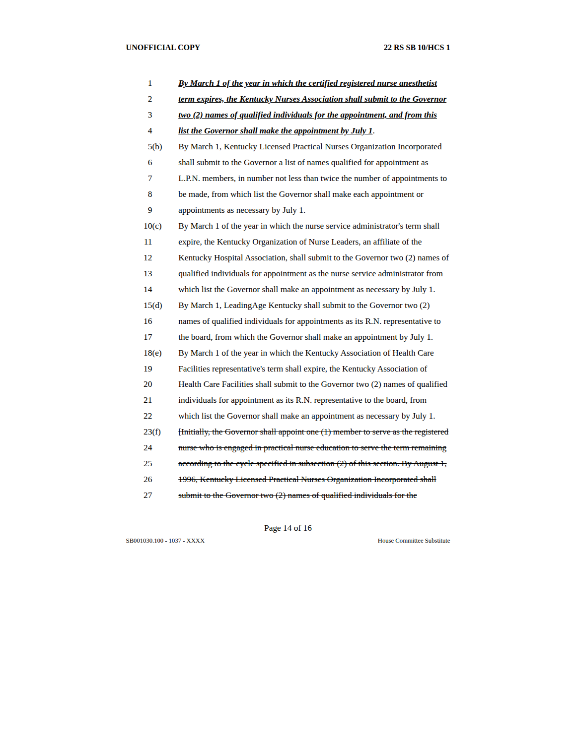UNOFFICIAL COPY 22 RS SB 10/HCS 1
| 1 | | By March 1 of the year in which the certified registered nurse anesthetist |
| 2 | | term expires, the Kentucky Nurses Association shall submit to the Governor |
| 3 | | two (2) names of qualified individuals for the appointment, and from this |
| 4 | | list the Governor shall make the appointment by July 1 . |
| 5 | (b) | By March 1, Kentucky Licensed Practical Nurses Organization Incorporated |
| 6 | | shall submit to the Governor a list of names qualified for appointment as |
| 7 | | L.P.N. members, in number not less than twice the number of appointments to |
| 8 | | be made, from which list the Governor shall make each appointment or |
| 9 | | appointments as necessary by July 1. |
| 10 | (c) | By March 1 of the year in which the nurse service administrator's term shall |
| 11 | | expire, the Kentucky Organization of Nurse Leaders, an affiliate of the |
| 12 | | Kentucky Hospital Association, shall submit to the Governor two (2) names of |
| 13 | | qualified individuals for appointment as the nurse service administrator from |
| 14 | | which list the Governor shall make an appointment as necessary by July 1. |
| 15 | (d) | By March 1, LeadingAge Kentucky shall submit to the Governor two (2) |
| 16 | | names of qualified individuals for appointments as its R.N. representative to |
| 17 | | the board, from which the Governor shall make an appointment by July 1. |
| 18 | (e) | By March 1 of the year in which the Kentucky Association of Health Care |
| 19 | | Facilities representative's term shall expire, the Kentucky Association of |
| 20 | | Health Care Facilities shall submit to the Governor two (2) names of qualified |
| 21 | | individuals for appointment as its R.N. representative to the board, from |
| 22 | | which list the Governor shall make an appointment as necessary by July 1. |
| 23 | (f) | [Initially, the Governor shall appoint one (1) member to serve as the registered |
| 24 | | nurse who is engaged in practical nurse education to serve the term remaining |
| 25 | | according to the cycle specified in subsection (2) of this section. By August 1, |
| 26 | | 1996, Kentucky Licensed Practical Nurses Organization Incorporated shall |
| 27 | | submit to the Governor two (2) names of qualified individuals for the |
Page 14 of 16
SB001030.100 - 1037 - XXXX House Committee Substitute